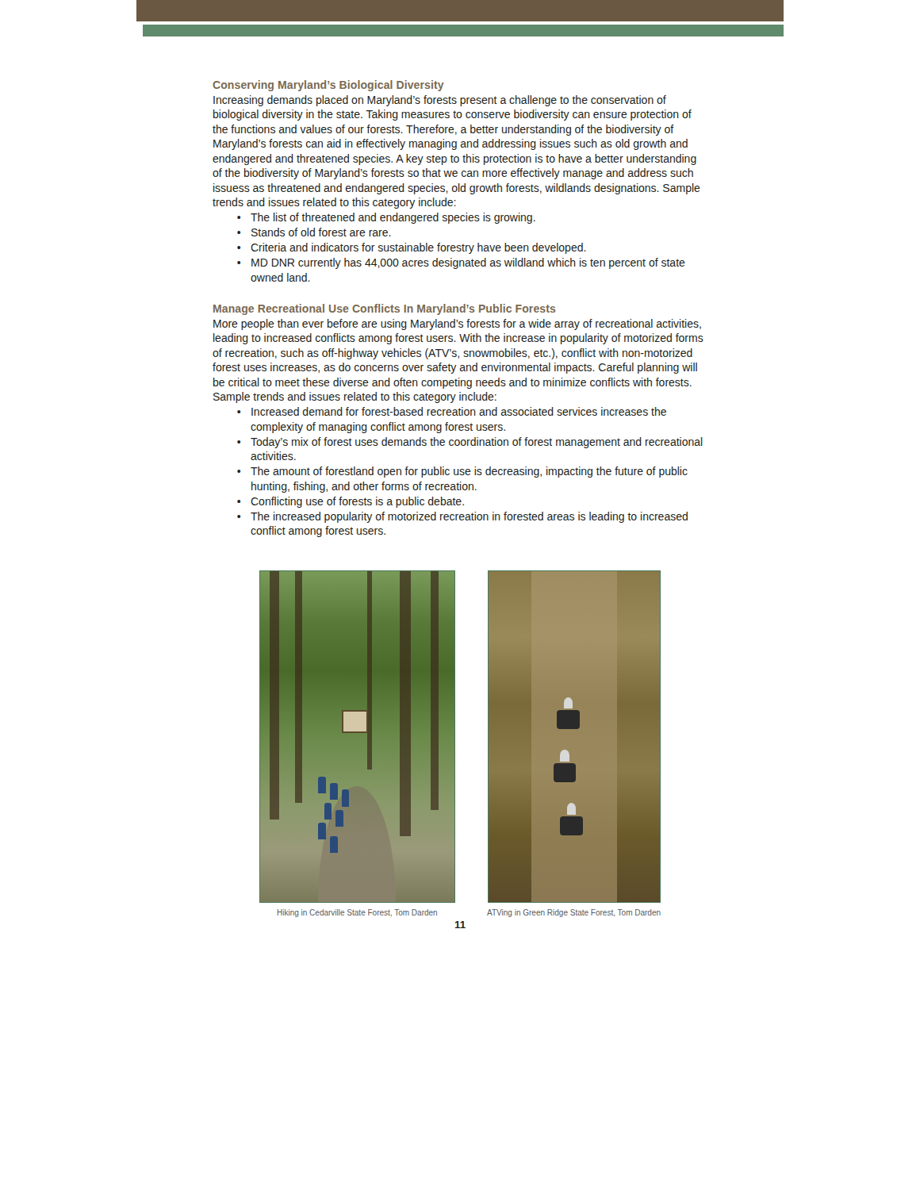Conserving Maryland’s Biological Diversity
Increasing demands placed on Maryland’s forests present a challenge to the conservation of biological diversity in the state. Taking measures to conserve biodiversity can ensure protection of the functions and values of our forests. Therefore, a better understanding of the biodiversity of Maryland’s forests can aid in effectively managing and addressing issues such as old growth and endangered and threatened species. A key step to this protection is to have a better understanding of the biodiversity of Maryland’s forests so that we can more effectively manage and address such issuess as threatened and endangered species, old growth forests, wildlands designations. Sample trends and issues related to this category include:
The list of threatened and endangered species is growing.
Stands of old forest are rare.
Criteria and indicators for sustainable forestry have been developed.
MD DNR currently has 44,000 acres designated as wildland which is ten percent of state owned land.
Manage Recreational Use Conflicts In Maryland’s Public Forests
More people than ever before are using Maryland’s forests for a wide array of recreational activities, leading to increased conflicts among forest users. With the increase in popularity of motorized forms of recreation, such as off-highway vehicles (ATV’s, snowmobiles, etc.), conflict with non-motorized forest uses increases, as do concerns over safety and environmental impacts. Careful planning will be critical to meet these diverse and often competing needs and to minimize conflicts with forests. Sample trends and issues related to this category include:
Increased demand for forest-based recreation and associated services increases the complexity of managing conflict among forest users.
Today’s mix of forest uses demands the coordination of forest management and recreational activities.
The amount of forestland open for public use is decreasing, impacting the future of public hunting, fishing, and other forms of recreation.
Conflicting use of forests is a public debate.
The increased popularity of motorized recreation in forested areas is leading to increased conflict among forest users.
Hiking in Cedarville State Forest, Tom Darden
ATVing in Green Ridge State Forest, Tom Darden
11